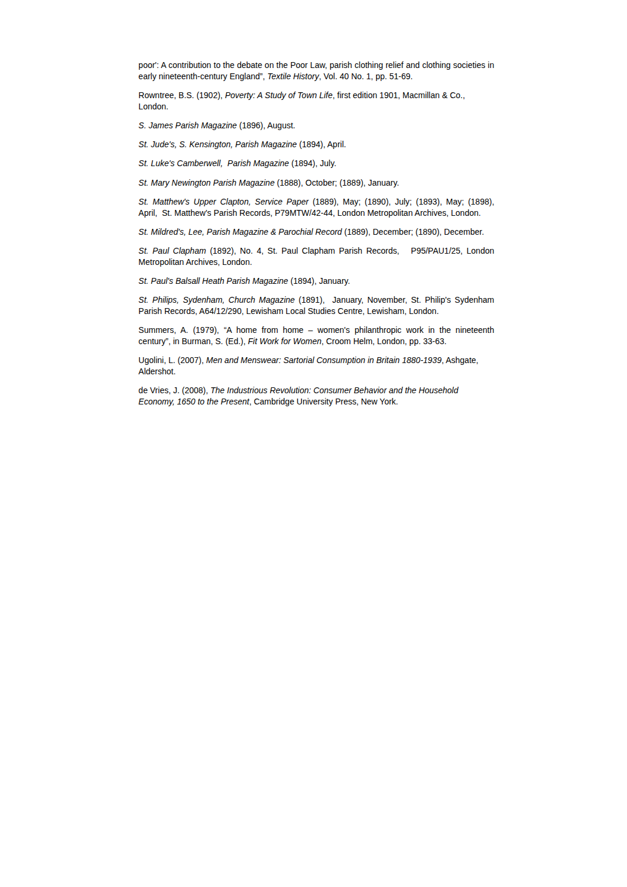poor': A contribution to the debate on the Poor Law, parish clothing relief and clothing societies in early nineteenth-century England”, Textile History, Vol. 40 No. 1, pp. 51-69.
Rowntree, B.S. (1902), Poverty: A Study of Town Life, first edition 1901, Macmillan & Co., London.
S. James Parish Magazine (1896), August.
St. Jude's, S. Kensington, Parish Magazine (1894), April.
St. Luke's Camberwell, Parish Magazine (1894), July.
St. Mary Newington Parish Magazine (1888), October; (1889), January.
St. Matthew's Upper Clapton, Service Paper (1889), May; (1890), July; (1893), May; (1898), April, St. Matthew's Parish Records, P79MTW/42-44, London Metropolitan Archives, London.
St. Mildred's, Lee, Parish Magazine & Parochial Record (1889), December; (1890), December.
St. Paul Clapham (1892), No. 4, St. Paul Clapham Parish Records, P95/PAU1/25, London Metropolitan Archives, London.
St. Paul's Balsall Heath Parish Magazine (1894), January.
St. Philips, Sydenham, Church Magazine (1891), January, November, St. Philip's Sydenham Parish Records, A64/12/290, Lewisham Local Studies Centre, Lewisham, London.
Summers, A. (1979), “A home from home – women's philanthropic work in the nineteenth century”, in Burman, S. (Ed.), Fit Work for Women, Croom Helm, London, pp. 33-63.
Ugolini, L. (2007), Men and Menswear: Sartorial Consumption in Britain 1880-1939, Ashgate, Aldershot.
de Vries, J. (2008), The Industrious Revolution: Consumer Behavior and the Household Economy, 1650 to the Present, Cambridge University Press, New York.